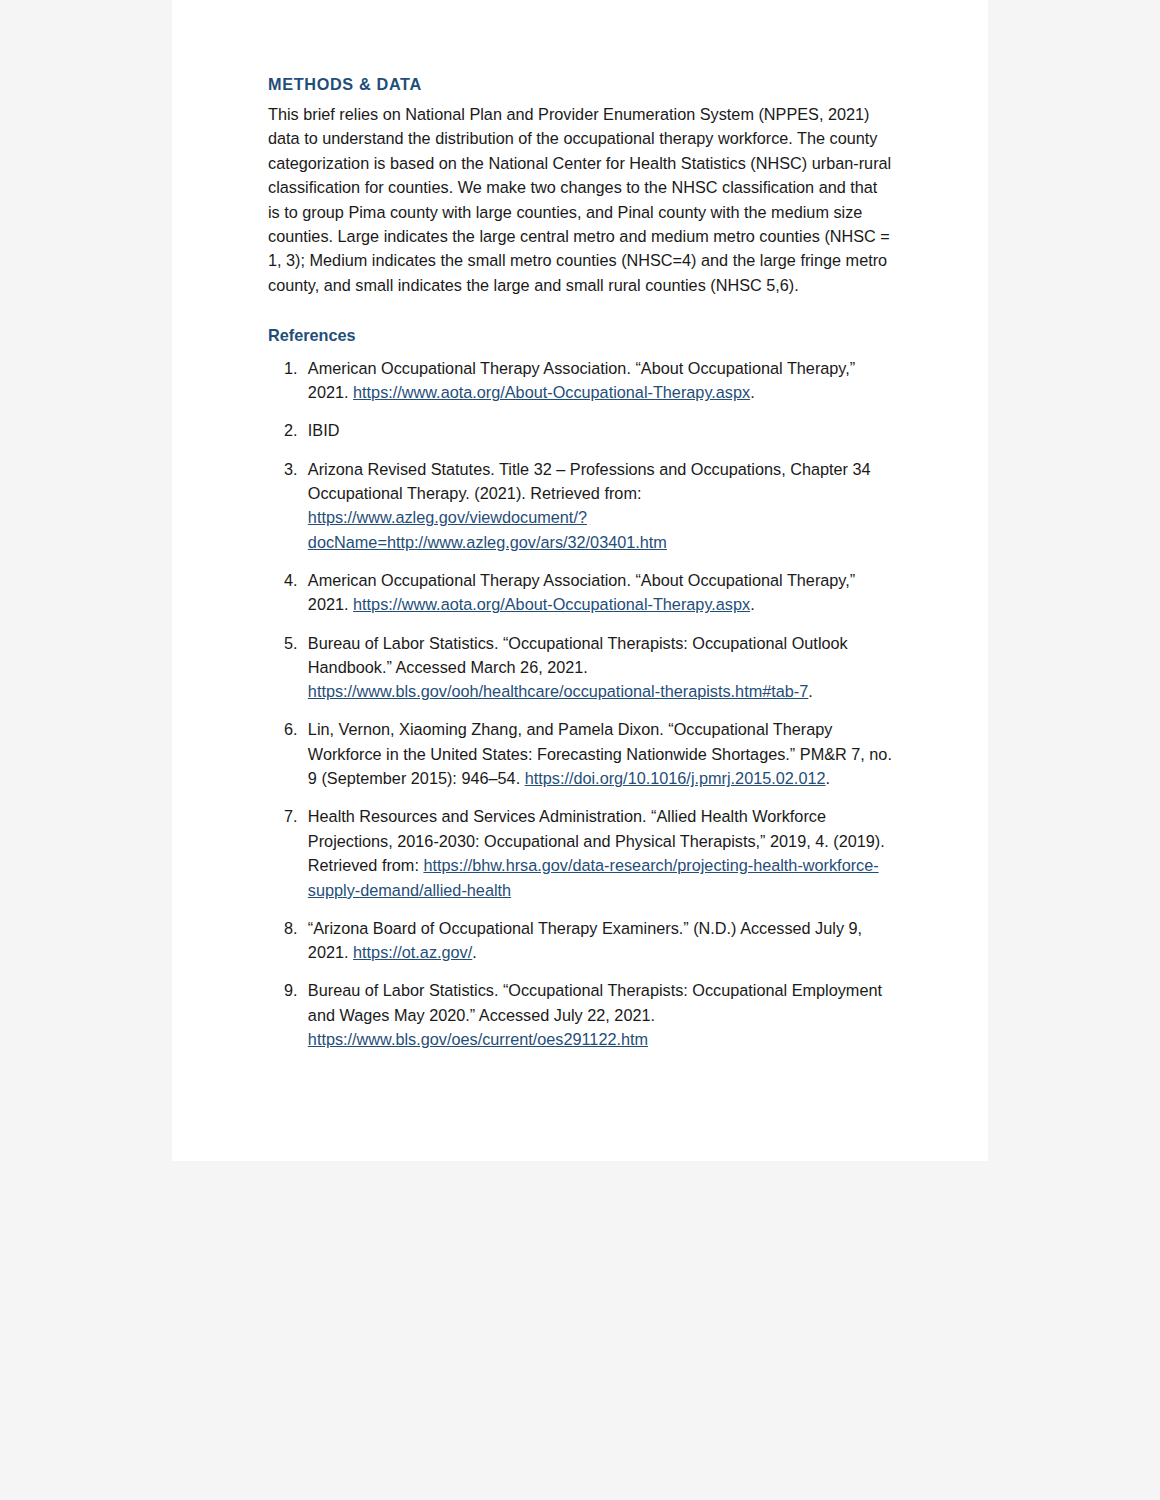Methods & Data
This brief relies on National Plan and Provider Enumeration System (NPPES, 2021) data to understand the distribution of the occupational therapy workforce. The county categorization is based on the National Center for Health Statistics (NHSC) urban-rural classification for counties. We make two changes to the NHSC classification and that is to group Pima county with large counties, and Pinal county with the medium size counties. Large indicates the large central metro and medium metro counties (NHSC = 1, 3); Medium indicates the small metro counties (NHSC=4) and the large fringe metro county, and small indicates the large and small rural counties (NHSC 5,6).
References
American Occupational Therapy Association. “About Occupational Therapy,” 2021. https://www.aota.org/About-Occupational-Therapy.aspx.
IBID
Arizona Revised Statutes. Title 32 – Professions and Occupations, Chapter 34 Occupational Therapy. (2021). Retrieved from: https://www.azleg.gov/viewdocument/?docName=http://www.azleg.gov/ars/32/03401.htm
American Occupational Therapy Association. “About Occupational Therapy,” 2021. https://www.aota.org/About-Occupational-Therapy.aspx.
Bureau of Labor Statistics. “Occupational Therapists: Occupational Outlook Handbook.” Accessed March 26, 2021. https://www.bls.gov/ooh/healthcare/occupational-therapists.htm#tab-7.
Lin, Vernon, Xiaoming Zhang, and Pamela Dixon. “Occupational Therapy Workforce in the United States: Forecasting Nationwide Shortages.” PM&R 7, no. 9 (September 2015): 946–54. https://doi.org/10.1016/j.pmrj.2015.02.012.
Health Resources and Services Administration. “Allied Health Workforce Projections, 2016-2030: Occupational and Physical Therapists,” 2019, 4. (2019). Retrieved from: https://bhw.hrsa.gov/data-research/projecting-health-workforce-supply-demand/allied-health
“Arizona Board of Occupational Therapy Examiners.” (N.D.) Accessed July 9, 2021. https://ot.az.gov/.
Bureau of Labor Statistics. “Occupational Therapists: Occupational Employment and Wages May 2020.” Accessed July 22, 2021. https://www.bls.gov/oes/current/oes291122.htm